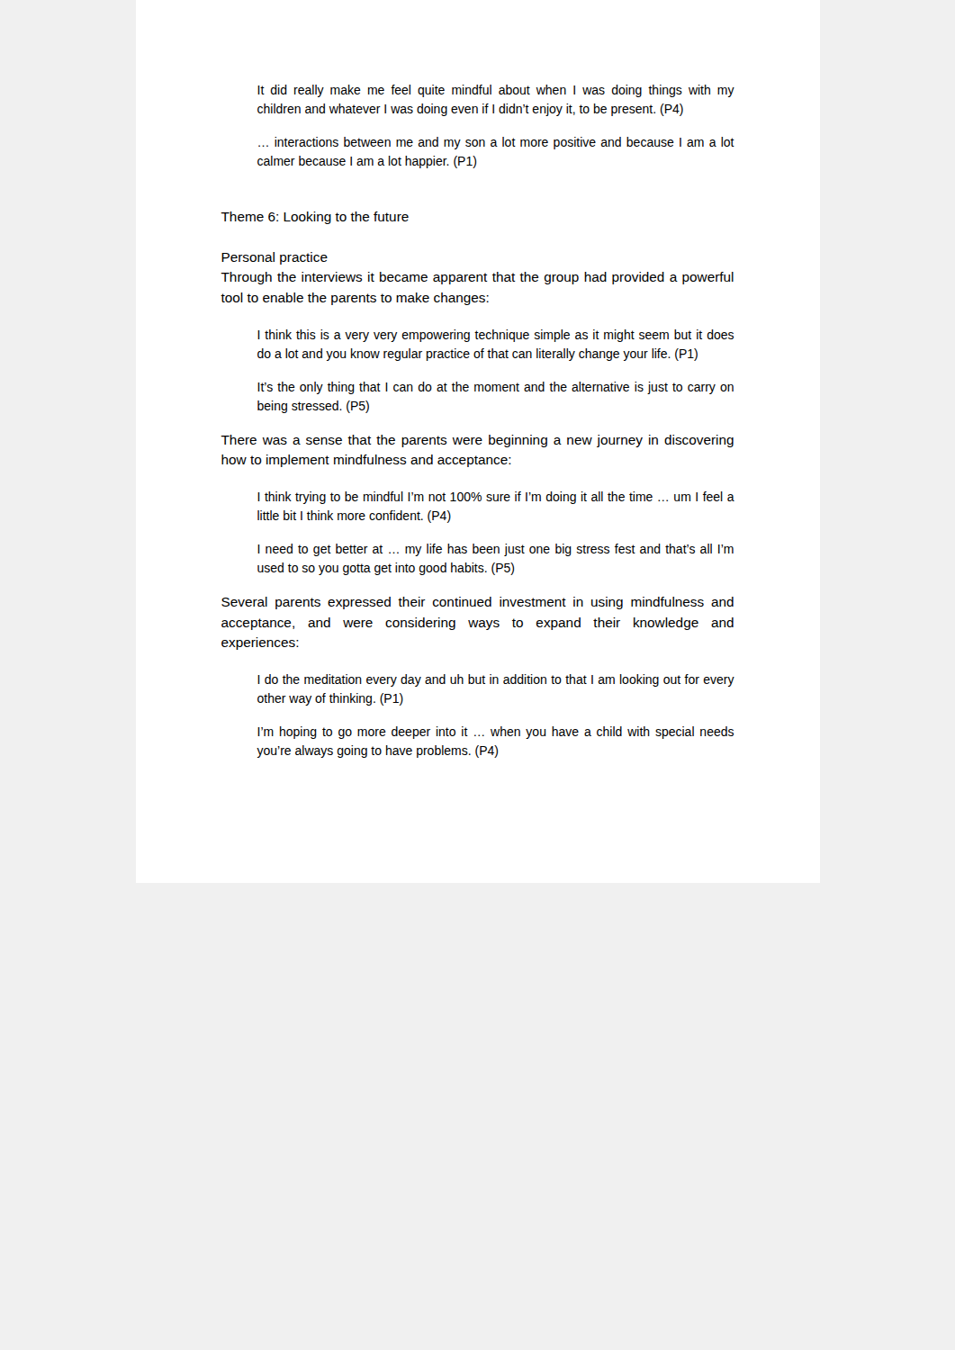It did really make me feel quite mindful about when I was doing things with my children and whatever I was doing even if I didn’t enjoy it, to be present. (P4)
… interactions between me and my son a lot more positive and because I am a lot calmer because I am a lot happier. (P1)
Theme 6: Looking to the future
Personal practice
Through the interviews it became apparent that the group had provided a powerful tool to enable the parents to make changes:
I think this is a very very empowering technique simple as it might seem but it does do a lot and you know regular practice of that can literally change your life. (P1)
It’s the only thing that I can do at the moment and the alternative is just to carry on being stressed. (P5)
There was a sense that the parents were beginning a new journey in discovering how to implement mindfulness and acceptance:
I think trying to be mindful I’m not 100% sure if I’m doing it all the time … um I feel a little bit I think more confident. (P4)
I need to get better at … my life has been just one big stress fest and that’s all I’m used to so you gotta get into good habits. (P5)
Several parents expressed their continued investment in using mindfulness and acceptance, and were considering ways to expand their knowledge and experiences:
I do the meditation every day and uh but in addition to that I am looking out for every other way of thinking. (P1)
I’m hoping to go more deeper into it … when you have a child with special needs you’re always going to have problems. (P4)